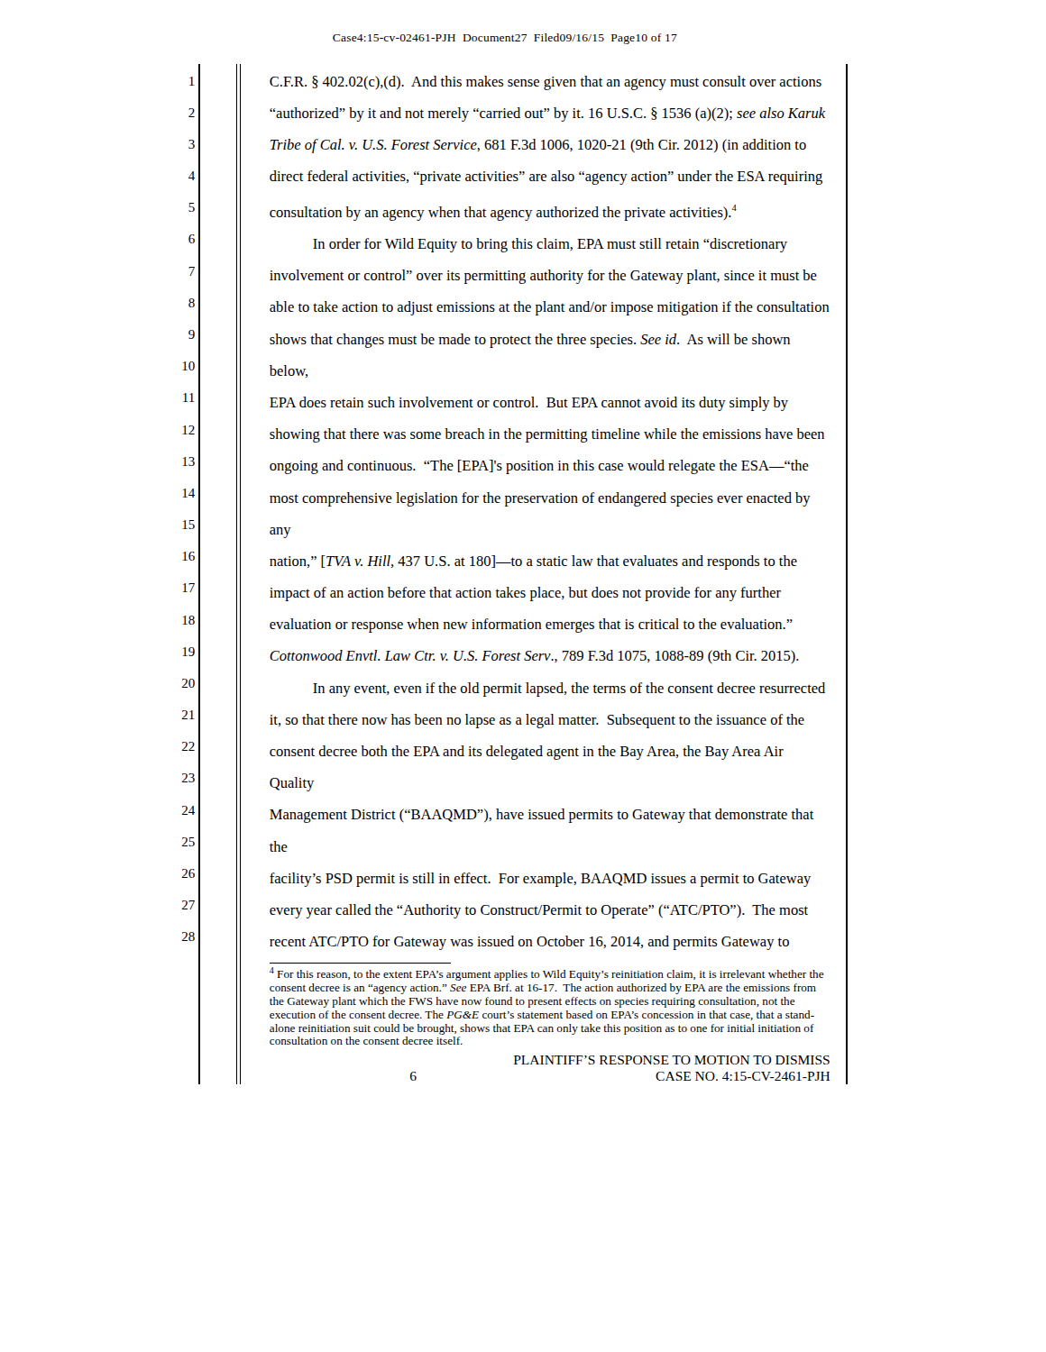Case4:15-cv-02461-PJH Document27 Filed09/16/15 Page10 of 17
1
2
3
4
5
6
7
8
9
10
11
12
13
14
15
16
17
18
19
20
21
22
23
24
25
26
27
28
C.F.R. § 402.02(c),(d). And this makes sense given that an agency must consult over actions
“authorized” by it and not merely “carried out” by it. 16 U.S.C. § 1536 (a)(2); see also Karuk
Tribe of Cal. v. U.S. Forest Service, 681 F.3d 1006, 1020-21 (9th Cir. 2012) (in addition to
direct federal activities, “private activities” are also “agency action” under the ESA requiring
consultation by an agency when that agency authorized the private activities).4
In order for Wild Equity to bring this claim, EPA must still retain “discretionary
involvement or control” over its permitting authority for the Gateway plant, since it must be
able to take action to adjust emissions at the plant and/or impose mitigation if the consultation
shows that changes must be made to protect the three species. See id. As will be shown below,
EPA does retain such involvement or control. But EPA cannot avoid its duty simply by
showing that there was some breach in the permitting timeline while the emissions have been
ongoing and continuous. “The [EPA]'s position in this case would relegate the ESA—“the
most comprehensive legislation for the preservation of endangered species ever enacted by any
nation,” [TVA v. Hill, 437 U.S. at 180]—to a static law that evaluates and responds to the
impact of an action before that action takes place, but does not provide for any further
evaluation or response when new information emerges that is critical to the evaluation.”
Cottonwood Envtl. Law Ctr. v. U.S. Forest Serv., 789 F.3d 1075, 1088-89 (9th Cir. 2015).
In any event, even if the old permit lapsed, the terms of the consent decree resurrected
it, so that there now has been no lapse as a legal matter. Subsequent to the issuance of the
consent decree both the EPA and its delegated agent in the Bay Area, the Bay Area Air Quality
Management District (“BAAQMD”), have issued permits to Gateway that demonstrate that the
facility’s PSD permit is still in effect. For example, BAAQMD issues a permit to Gateway
every year called the “Authority to Construct/Permit to Operate” (“ATC/PTO”). The most
recent ATC/PTO for Gateway was issued on October 16, 2014, and permits Gateway to
4 For this reason, to the extent EPA’s argument applies to Wild Equity’s reinitiation claim, it is irrelevant whether the consent decree is an “agency action.” See EPA Brf. at 16-17. The action authorized by EPA are the emissions from the Gateway plant which the FWS have now found to present effects on species requiring consultation, not the execution of the consent decree. The PG&E court’s statement based on EPA’s concession in that case, that a stand-alone reinitiation suit could be brought, shows that EPA can only take this position as to one for initial initiation of consultation on the consent decree itself.
6
PLAINTIFF’S RESPONSE TO MOTION TO DISMISS
CASE NO. 4:15-CV-2461-PJH